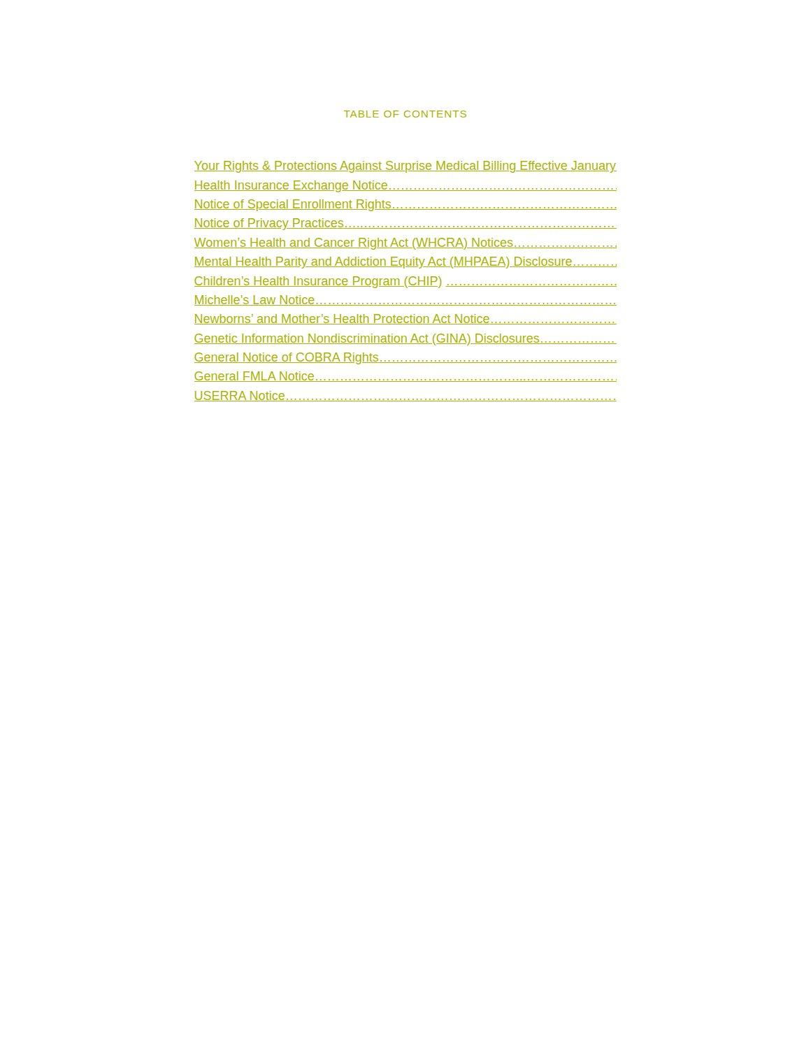TABLE OF CONTENTS
Your Rights & Protections Against Surprise Medical Billing Effective January 1, 2022…1
Health Insurance Exchange Notice………………………………………………………………….. 3
Notice of Special Enrollment Rights…………………………………………………...…………5
Notice of Privacy Practices…..……………………………………………………………..…6
Women’s Health and Cancer Right Act (WHCRA) Notices……………………………..... 7
Mental Health Parity and Addiction Equity Act (MHPAEA) Disclosure………………….... 8
Children’s Health Insurance Program (CHIP) …………………………………………………9
Michelle’s Law Notice…………………………………………………………………………12
Newborns’ and Mother’s Health Protection Act Notice…………………………………………13
Genetic Information Nondiscrimination Act (GINA) Disclosures…………………………14
General Notice of COBRA Rights………………………………………………………………15
General FMLA Notice…………………………………………...…………………………………19
USERRA Notice…………………………………………………………………………………21